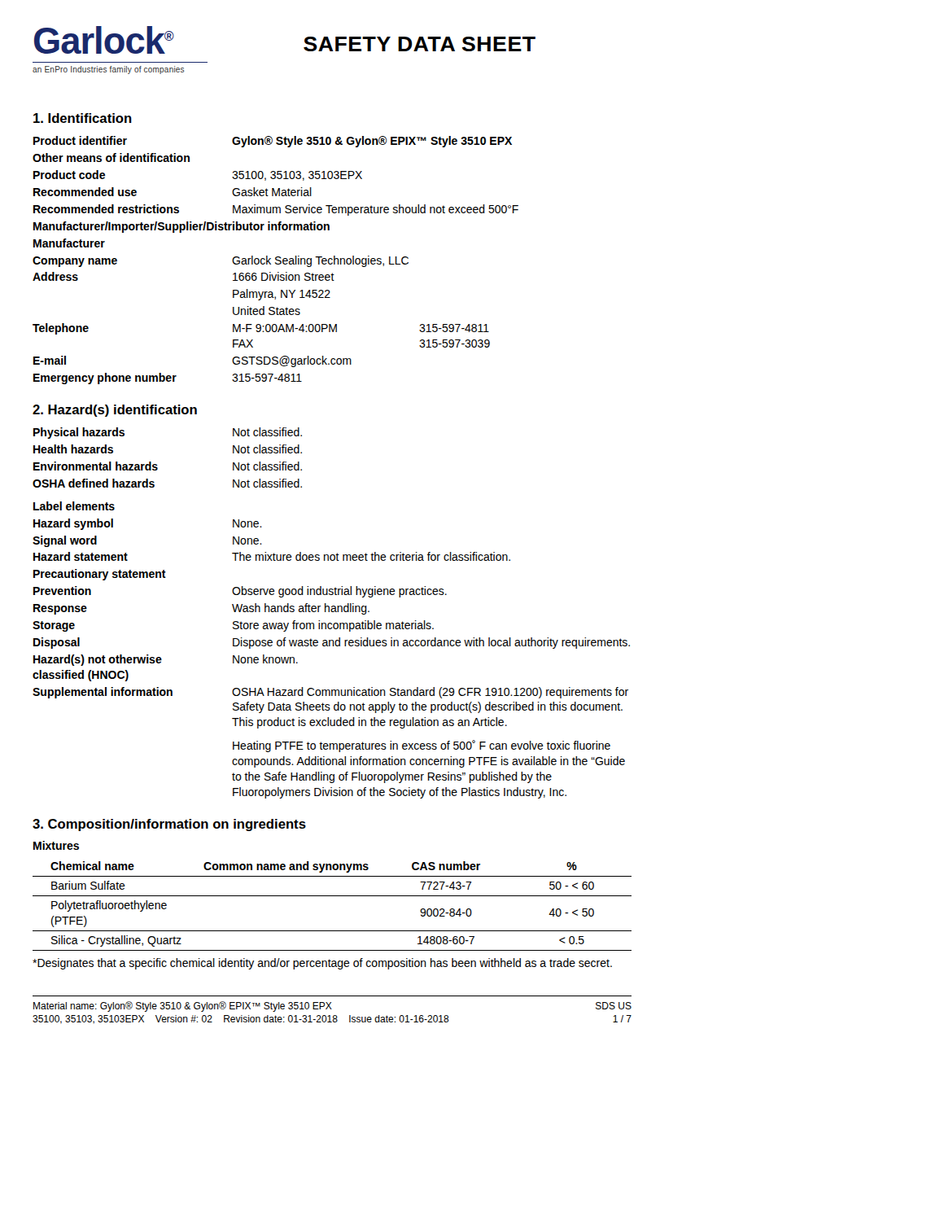Garlock®
an EnPro Industries family of companies
SAFETY DATA SHEET
1. Identification
| Product identifier | Gylon® Style 3510 & Gylon® EPIX™ Style 3510 EPX |
| Other means of identification | |
| Product code | 35100, 35103, 35103EPX |
| Recommended use | Gasket Material |
| Recommended restrictions | Maximum Service Temperature should not exceed 500°F |
| Manufacturer/Importer/Supplier/Distributor information |
| Manufacturer |
| Company name | Garlock Sealing Technologies, LLC |
| Address | 1666 Division Street |
| | Palmyra, NY 14522 |
| | United States |
| Telephone | M-F 9:00AM-4:00PM 315-597-4811 FAX 315-597-3039 |
| E-mail | GSTSDS@garlock.com |
| Emergency phone number | 315-597-4811 |
2. Hazard(s) identification
| Physical hazards | Not classified. |
| Health hazards | Not classified. |
| Environmental hazards | Not classified. |
| OSHA defined hazards | Not classified. |
| Label elements |
| Hazard symbol | None. |
| Signal word | None. |
| Hazard statement | The mixture does not meet the criteria for classification. |
| Precautionary statement |
| Prevention | Observe good industrial hygiene practices. |
| Response | Wash hands after handling. |
| Storage | Store away from incompatible materials. |
| Disposal | Dispose of waste and residues in accordance with local authority requirements. |
| Hazard(s) not otherwise classified (HNOC) | None known. |
| Supplemental information | OSHA Hazard Communication Standard (29 CFR 1910.1200) requirements for Safety Data Sheets do not apply to the product(s) described in this document. This product is excluded in the regulation as an Article. Heating PTFE to temperatures in excess of 500˚ F can evolve toxic fluorine compounds. Additional information concerning PTFE is available in the “Guide to the Safe Handling of Fluoropolymer Resins” published by the Fluoropolymers Division of the Society of the Plastics Industry, Inc. |
3. Composition/information on ingredients
Mixtures
| Chemical name | Common name and synonyms | CAS number | % |
| --- | --- | --- | --- |
| Barium Sulfate | | 7727-43-7 | 50 - < 60 |
| Polytetrafluoroethylene (PTFE) | | 9002-84-0 | 40 - < 50 |
| Silica - Crystalline, Quartz | | 14808-60-7 | < 0.5 |
*Designates that a specific chemical identity and/or percentage of composition has been withheld as a trade secret.
Material name: Gylon® Style 3510 & Gylon® EPIX™ Style 3510 EPX
35100, 35103, 35103EPX Version #: 02 Revision date: 01-31-2018 Issue date: 01-16-2018
SDS US
1 / 7